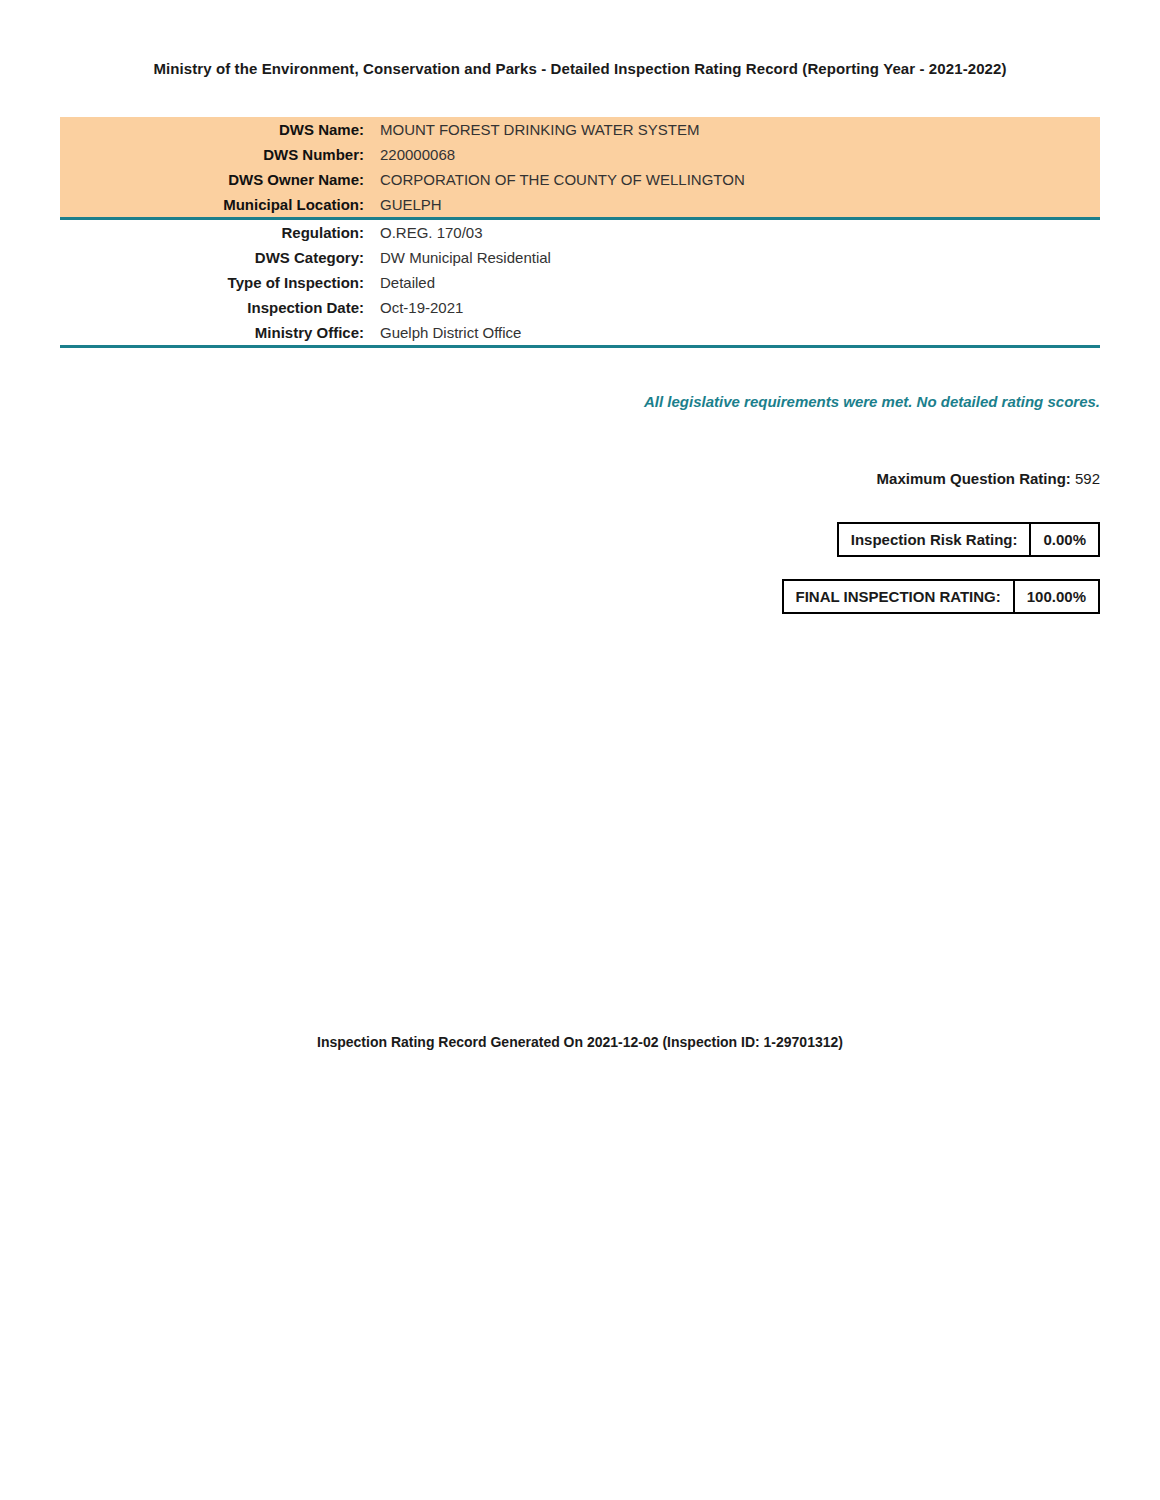Ministry of the Environment, Conservation and Parks - Detailed Inspection Rating Record (Reporting Year - 2021-2022)
| DWS Name: | MOUNT FOREST DRINKING WATER SYSTEM |
| DWS Number: | 220000068 |
| DWS Owner Name: | CORPORATION OF THE COUNTY OF WELLINGTON |
| Municipal Location: | GUELPH |
| Regulation: | O.REG. 170/03 |
| DWS Category: | DW Municipal Residential |
| Type of Inspection: | Detailed |
| Inspection Date: | Oct-19-2021 |
| Ministry Office: | Guelph District Office |
All legislative requirements were met. No detailed rating scores.
Maximum Question Rating: 592
Inspection Risk Rating:
0.00%
Final Inspection Rating:
100.00%
Inspection Rating Record Generated On 2021-12-02 (Inspection ID: 1-29701312)